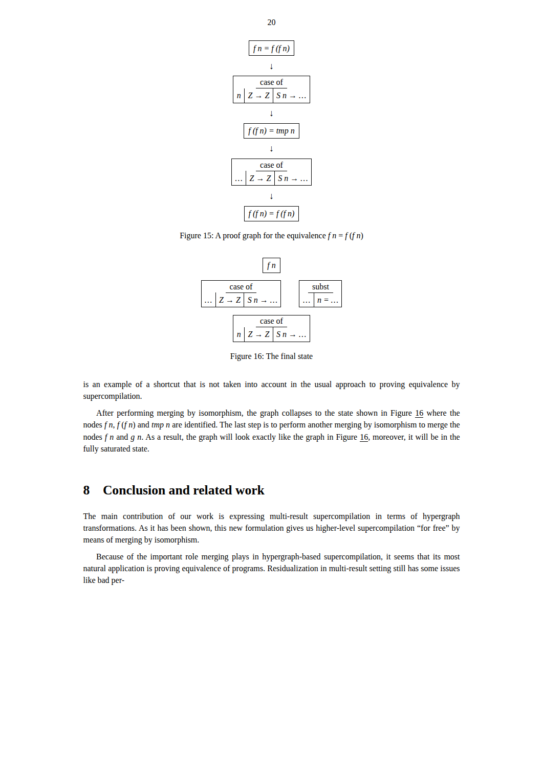20
f n = f (f n)
↓
case of nZ → Z S n → …
↓
f (f n) = tmp n
↓
case of …Z → Z S n → …
↓
f (f n) = f (f n)
Figure 15: A proof graph for the equivalence f n = f (f n)
f n
case of …Z → Z S n → … subst …n = …
case of nZ → Z S n → …
Figure 16: The final state
is an example of a shortcut that is not taken into account in the usual approach to proving equivalence by supercompilation.
After performing merging by isomorphism, the graph collapses to the state shown in Figure 16 where the nodes f n, f (f n) and tmp n are identified. The last step is to perform another merging by isomorphism to merge the nodes f n and g n. As a result, the graph will look exactly like the graph in Figure 16, moreover, it will be in the fully saturated state.
8 Conclusion and related work
The main contribution of our work is expressing multi-result supercompilation in terms of hypergraph transformations. As it has been shown, this new formulation gives us higher-level supercompilation “for free” by means of merging by isomorphism.
Because of the important role merging plays in hypergraph-based supercompilation, it seems that its most natural application is proving equivalence of programs. Residualization in multi-result setting still has some issues like bad per-